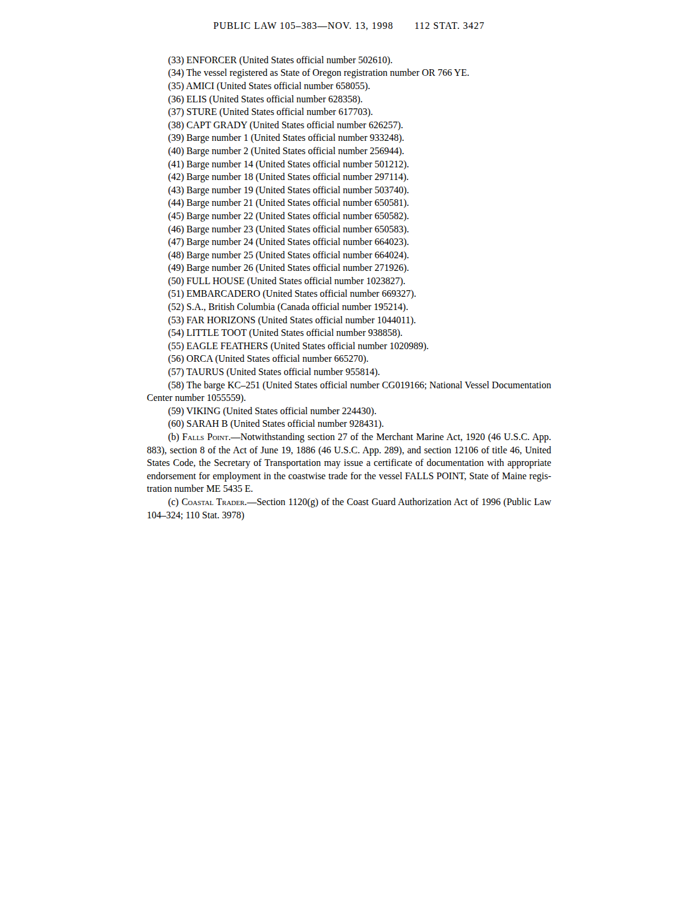PUBLIC LAW 105–383—NOV. 13, 1998112 STAT. 3427
(33) ENFORCER (United States official number 502610).
(34) The vessel registered as State of Oregon registration number OR 766 YE.
(35) AMICI (United States official number 658055).
(36) ELIS (United States official number 628358).
(37) STURE (United States official number 617703).
(38) CAPT GRADY (United States official number 626257).
(39) Barge number 1 (United States official number 933248).
(40) Barge number 2 (United States official number 256944).
(41) Barge number 14 (United States official number 501212).
(42) Barge number 18 (United States official number 297114).
(43) Barge number 19 (United States official number 503740).
(44) Barge number 21 (United States official number 650581).
(45) Barge number 22 (United States official number 650582).
(46) Barge number 23 (United States official number 650583).
(47) Barge number 24 (United States official number 664023).
(48) Barge number 25 (United States official number 664024).
(49) Barge number 26 (United States official number 271926).
(50) FULL HOUSE (United States official number 1023827).
(51) EMBARCADERO (United States official number 669327).
(52) S.A., British Columbia (Canada official number 195214).
(53) FAR HORIZONS (United States official number 1044011).
(54) LITTLE TOOT (United States official number 938858).
(55) EAGLE FEATHERS (United States official number 1020989).
(56) ORCA (United States official number 665270).
(57) TAURUS (United States official number 955814).
(58) The barge KC–251 (United States official number CG019166; National Vessel Documentation Center number 1055559).
(59) VIKING (United States official number 224430).
(60) SARAH B (United States official number 928431).
(b) Falls Point.—Notwithstanding section 27 of the Merchant Marine Act, 1920 (46 U.S.C. App. 883), section 8 of the Act of June 19, 1886 (46 U.S.C. App. 289), and section 12106 of title 46, United States Code, the Secretary of Transportation may issue a certificate of documentation with appropriate endorsement for employment in the coastwise trade for the vessel FALLS POINT, State of Maine registration number ME 5435 E.
(c) Coastal Trader.—Section 1120(g) of the Coast Guard Authorization Act of 1996 (Public Law 104–324; 110 Stat. 3978)